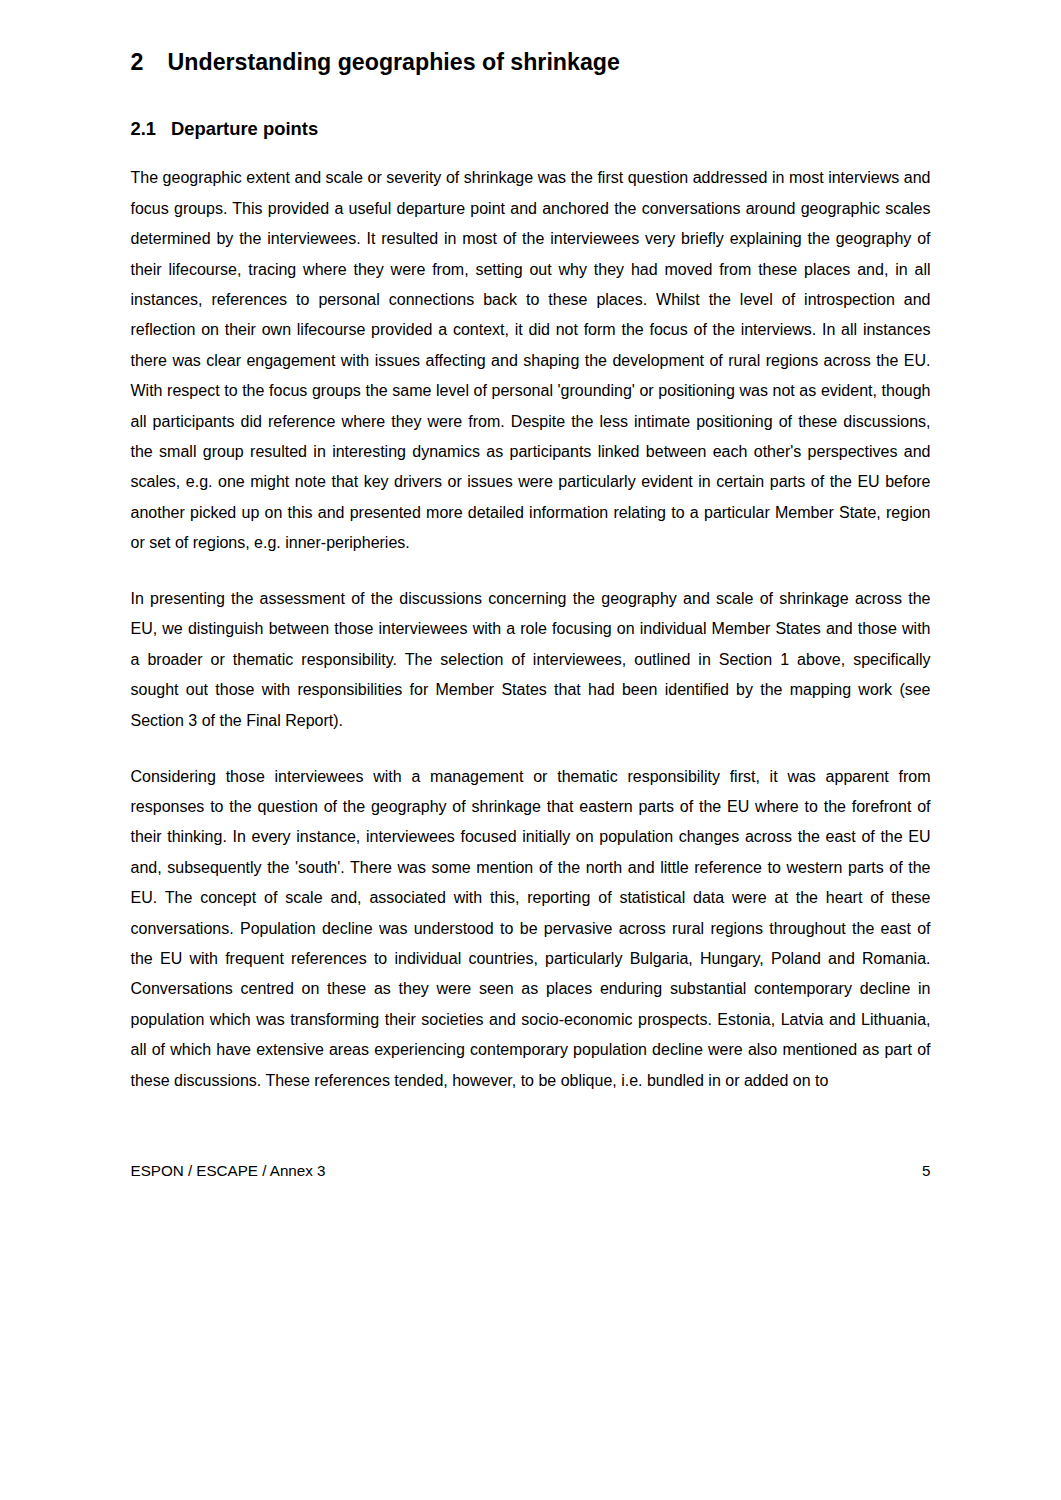2 Understanding geographies of shrinkage
2.1 Departure points
The geographic extent and scale or severity of shrinkage was the first question addressed in most interviews and focus groups. This provided a useful departure point and anchored the conversations around geographic scales determined by the interviewees. It resulted in most of the interviewees very briefly explaining the geography of their lifecourse, tracing where they were from, setting out why they had moved from these places and, in all instances, references to personal connections back to these places. Whilst the level of introspection and reflection on their own lifecourse provided a context, it did not form the focus of the interviews. In all instances there was clear engagement with issues affecting and shaping the development of rural regions across the EU. With respect to the focus groups the same level of personal 'grounding' or positioning was not as evident, though all participants did reference where they were from. Despite the less intimate positioning of these discussions, the small group resulted in interesting dynamics as participants linked between each other's perspectives and scales, e.g. one might note that key drivers or issues were particularly evident in certain parts of the EU before another picked up on this and presented more detailed information relating to a particular Member State, region or set of regions, e.g. inner-peripheries.
In presenting the assessment of the discussions concerning the geography and scale of shrinkage across the EU, we distinguish between those interviewees with a role focusing on individual Member States and those with a broader or thematic responsibility. The selection of interviewees, outlined in Section 1 above, specifically sought out those with responsibilities for Member States that had been identified by the mapping work (see Section 3 of the Final Report).
Considering those interviewees with a management or thematic responsibility first, it was apparent from responses to the question of the geography of shrinkage that eastern parts of the EU where to the forefront of their thinking. In every instance, interviewees focused initially on population changes across the east of the EU and, subsequently the 'south'. There was some mention of the north and little reference to western parts of the EU. The concept of scale and, associated with this, reporting of statistical data were at the heart of these conversations. Population decline was understood to be pervasive across rural regions throughout the east of the EU with frequent references to individual countries, particularly Bulgaria, Hungary, Poland and Romania. Conversations centred on these as they were seen as places enduring substantial contemporary decline in population which was transforming their societies and socio-economic prospects. Estonia, Latvia and Lithuania, all of which have extensive areas experiencing contemporary population decline were also mentioned as part of these discussions. These references tended, however, to be oblique, i.e. bundled in or added on to
ESPON / ESCAPE / Annex 3 5